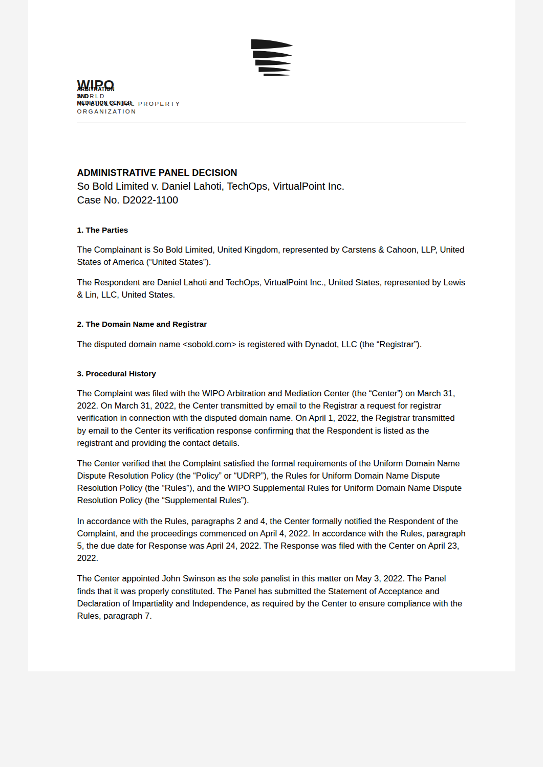ARBITRATION
AND
MEDIATION CENTER
WIPO
World
Intellectual Property
Organization
ADMINISTRATIVE PANEL DECISION
So Bold Limited v. Daniel Lahoti, TechOps, VirtualPoint Inc.
Case No. D2022-1100
1. The Parties
The Complainant is So Bold Limited, United Kingdom, represented by Carstens & Cahoon, LLP, United States of America (“United States”).
The Respondent are Daniel Lahoti and TechOps, VirtualPoint Inc., United States, represented by Lewis & Lin, LLC, United States.
2. The Domain Name and Registrar
The disputed domain name <sobold.com> is registered with Dynadot, LLC (the “Registrar”).
3. Procedural History
The Complaint was filed with the WIPO Arbitration and Mediation Center (the “Center”) on March 31, 2022. On March 31, 2022, the Center transmitted by email to the Registrar a request for registrar verification in connection with the disputed domain name. On April 1, 2022, the Registrar transmitted by email to the Center its verification response confirming that the Respondent is listed as the registrant and providing the contact details.
The Center verified that the Complaint satisfied the formal requirements of the Uniform Domain Name Dispute Resolution Policy (the “Policy” or “UDRP”), the Rules for Uniform Domain Name Dispute Resolution Policy (the “Rules”), and the WIPO Supplemental Rules for Uniform Domain Name Dispute Resolution Policy (the “Supplemental Rules”).
In accordance with the Rules, paragraphs 2 and 4, the Center formally notified the Respondent of the Complaint, and the proceedings commenced on April 4, 2022. In accordance with the Rules, paragraph 5, the due date for Response was April 24, 2022. The Response was filed with the Center on April 23, 2022.
The Center appointed John Swinson as the sole panelist in this matter on May 3, 2022. The Panel finds that it was properly constituted. The Panel has submitted the Statement of Acceptance and Declaration of Impartiality and Independence, as required by the Center to ensure compliance with the Rules, paragraph 7.